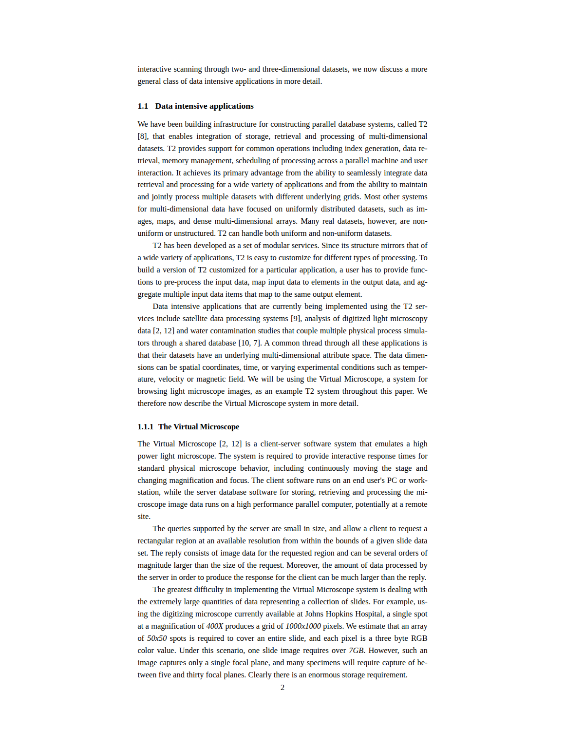interactive scanning through two- and three-dimensional datasets, we now discuss a more general class of data intensive applications in more detail.
1.1 Data intensive applications
We have been building infrastructure for constructing parallel database systems, called T2 [8], that enables integration of storage, retrieval and processing of multi-dimensional datasets. T2 provides support for common operations including index generation, data retrieval, memory management, scheduling of processing across a parallel machine and user interaction. It achieves its primary advantage from the ability to seamlessly integrate data retrieval and processing for a wide variety of applications and from the ability to maintain and jointly process multiple datasets with different underlying grids. Most other systems for multi-dimensional data have focused on uniformly distributed datasets, such as images, maps, and dense multi-dimensional arrays. Many real datasets, however, are non-uniform or unstructured. T2 can handle both uniform and non-uniform datasets.
T2 has been developed as a set of modular services. Since its structure mirrors that of a wide variety of applications, T2 is easy to customize for different types of processing. To build a version of T2 customized for a particular application, a user has to provide functions to pre-process the input data, map input data to elements in the output data, and aggregate multiple input data items that map to the same output element.
Data intensive applications that are currently being implemented using the T2 services include satellite data processing systems [9], analysis of digitized light microscopy data [2, 12] and water contamination studies that couple multiple physical process simulators through a shared database [10, 7]. A common thread through all these applications is that their datasets have an underlying multi-dimensional attribute space. The data dimensions can be spatial coordinates, time, or varying experimental conditions such as temperature, velocity or magnetic field. We will be using the Virtual Microscope, a system for browsing light microscope images, as an example T2 system throughout this paper. We therefore now describe the Virtual Microscope system in more detail.
1.1.1 The Virtual Microscope
The Virtual Microscope [2, 12] is a client-server software system that emulates a high power light microscope. The system is required to provide interactive response times for standard physical microscope behavior, including continuously moving the stage and changing magnification and focus. The client software runs on an end user's PC or workstation, while the server database software for storing, retrieving and processing the microscope image data runs on a high performance parallel computer, potentially at a remote site.
The queries supported by the server are small in size, and allow a client to request a rectangular region at an available resolution from within the bounds of a given slide data set. The reply consists of image data for the requested region and can be several orders of magnitude larger than the size of the request. Moreover, the amount of data processed by the server in order to produce the response for the client can be much larger than the reply.
The greatest difficulty in implementing the Virtual Microscope system is dealing with the extremely large quantities of data representing a collection of slides. For example, using the digitizing microscope currently available at Johns Hopkins Hospital, a single spot at a magnification of 400X produces a grid of 1000x1000 pixels. We estimate that an array of 50x50 spots is required to cover an entire slide, and each pixel is a three byte RGB color value. Under this scenario, one slide image requires over 7GB. However, such an image captures only a single focal plane, and many specimens will require capture of between five and thirty focal planes. Clearly there is an enormous storage requirement.
2